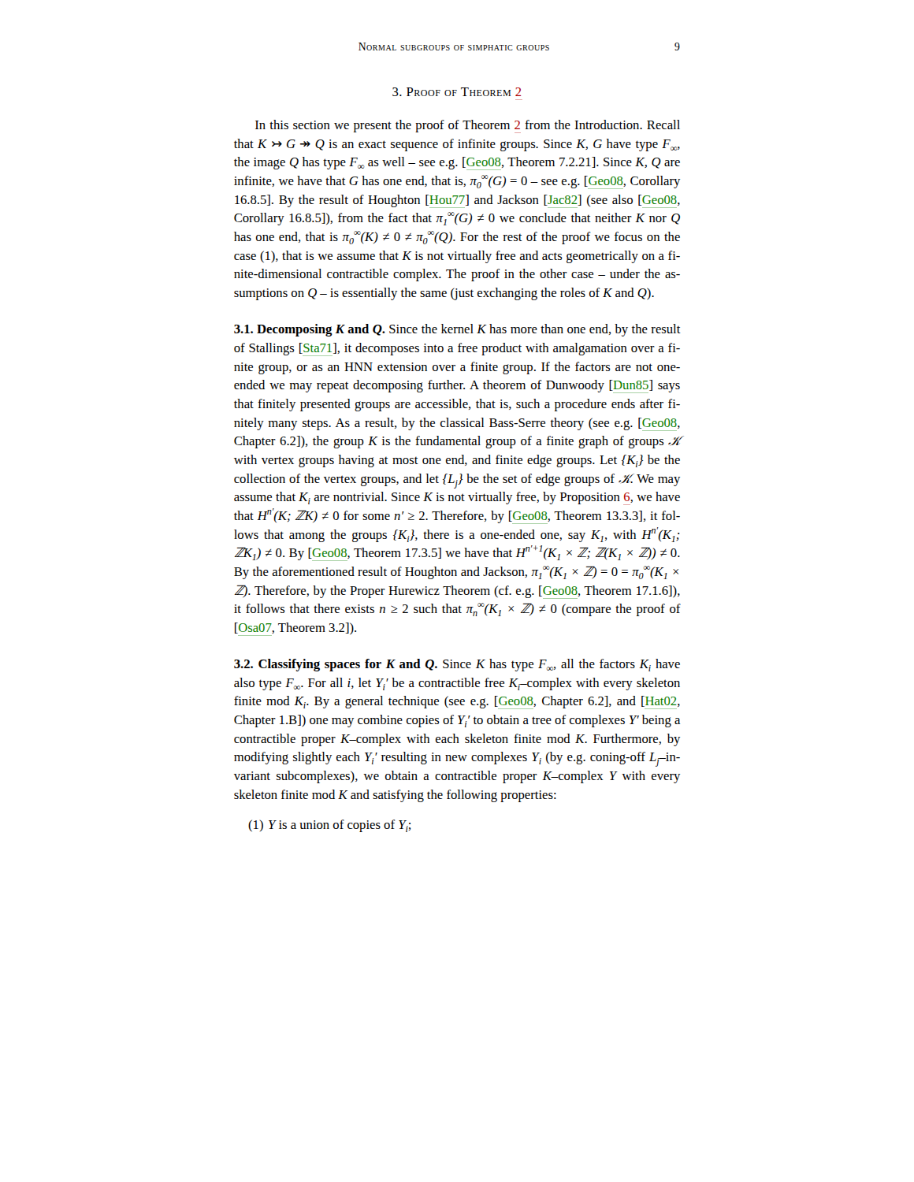Normal subgroups of simphatic groups 9
3. Proof of Theorem 2
In this section we present the proof of Theorem 2 from the Introduction. Recall that K ↣ G ↠ Q is an exact sequence of infinite groups. Since K, G have type F∞, the image Q has type F∞ as well – see e.g. [Geo08, Theorem 7.2.21]. Since K, Q are infinite, we have that G has one end, that is, π0∞(G) = 0 – see e.g. [Geo08, Corollary 16.8.5]. By the result of Houghton [Hou77] and Jackson [Jac82] (see also [Geo08, Corollary 16.8.5]), from the fact that π1∞(G) ≠ 0 we conclude that neither K nor Q has one end, that is π0∞(K) ≠ 0 ≠ π0∞(Q). For the rest of the proof we focus on the case (1), that is we assume that K is not virtually free and acts geometrically on a finite-dimensional contractible complex. The proof in the other case – under the assumptions on Q – is essentially the same (just exchanging the roles of K and Q).
3.1. Decomposing K and Q.
Since the kernel K has more than one end, by the result of Stallings [Sta71], it decomposes into a free product with amalgamation over a finite group, or as an HNN extension over a finite group. If the factors are not one-ended we may repeat decomposing further. A theorem of Dunwoody [Dun85] says that finitely presented groups are accessible, that is, such a procedure ends after finitely many steps. As a result, by the classical Bass-Serre theory (see e.g. [Geo08, Chapter 6.2]), the group K is the fundamental group of a finite graph of groups 𝒦 with vertex groups having at most one end, and finite edge groups. Let {Ki} be the collection of the vertex groups, and let {Lj} be the set of edge groups of 𝒦. We may assume that Ki are nontrivial. Since K is not virtually free, by Proposition 6, we have that Hn′(K; ℤK) ≠ 0 for some n′ ≥ 2. Therefore, by [Geo08, Theorem 13.3.3], it follows that among the groups {Ki}, there is a one-ended one, say K1, with Hn′(K1; ℤK1) ≠ 0. By [Geo08, Theorem 17.3.5] we have that Hn′+1(K1 × ℤ; ℤ(K1 × ℤ)) ≠ 0. By the aforementioned result of Houghton and Jackson, π1∞(K1 × ℤ) = 0 = π0∞(K1 × ℤ). Therefore, by the Proper Hurewicz Theorem (cf. e.g. [Geo08, Theorem 17.1.6]), it follows that there exists n ≥ 2 such that πn∞(K1 × ℤ) ≠ 0 (compare the proof of [Osa07, Theorem 3.2]).
3.2. Classifying spaces for K and Q.
Since K has type F∞, all the factors Ki have also type F∞. For all i, let Yi′ be a contractible free Ki–complex with every skeleton finite mod Ki. By a general technique (see e.g. [Geo08, Chapter 6.2], and [Hat02, Chapter 1.B]) one may combine copies of Yi′ to obtain a tree of complexes Y′ being a contractible proper K–complex with each skeleton finite mod K. Furthermore, by modifying slightly each Yi′ resulting in new complexes Yi (by e.g. coning-off Lj–invariant subcomplexes), we obtain a contractible proper K–complex Y with every skeleton finite mod K and satisfying the following properties:
Y is a union of copies of Yi;